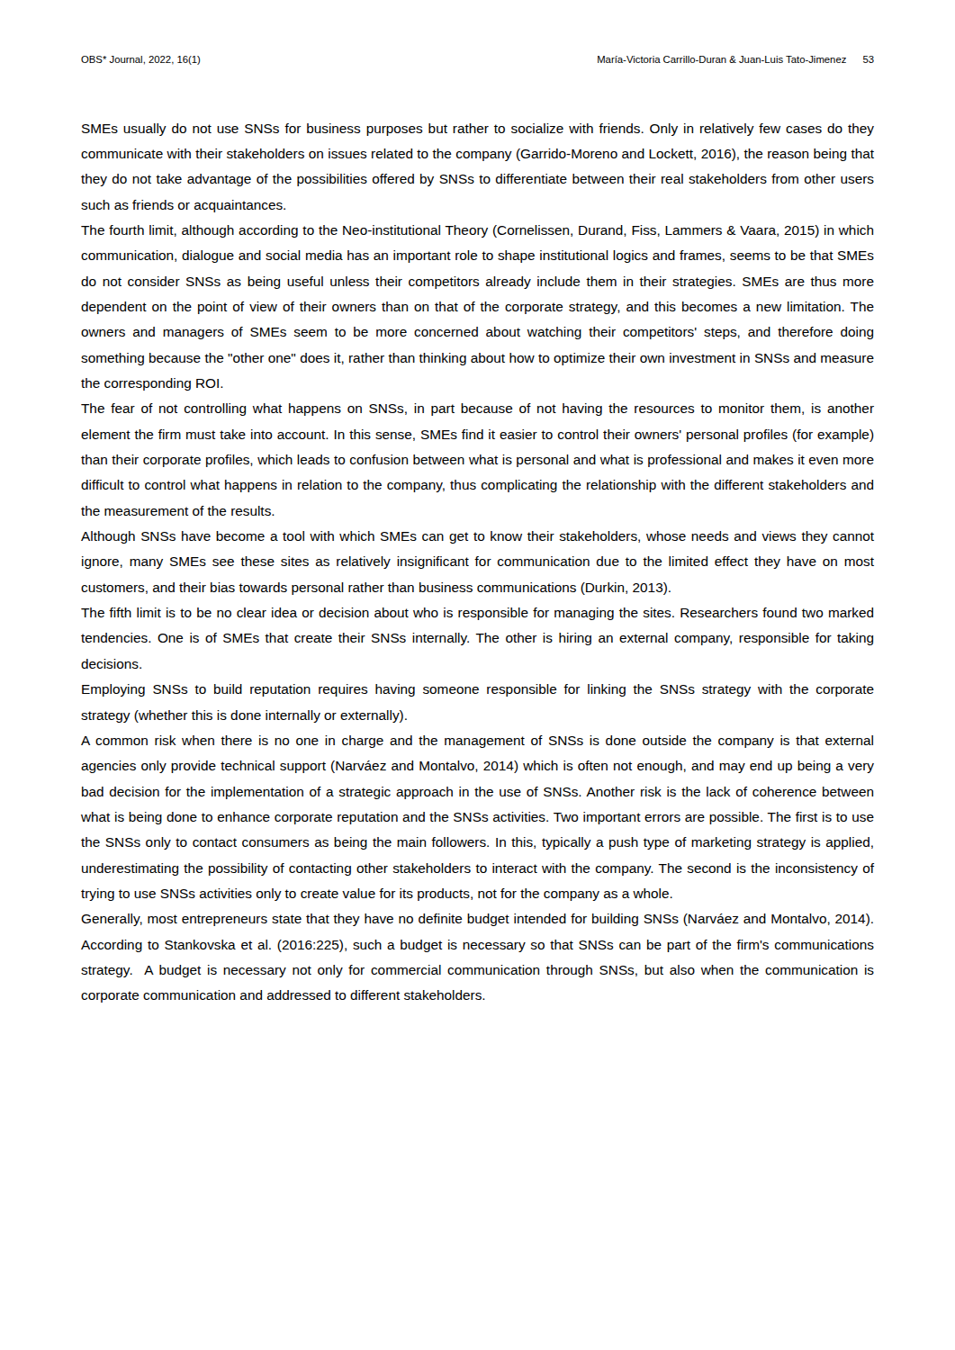OBS* Journal, 2022, 16(1)
María-Victoria Carrillo-Duran & Juan-Luis Tato-Jimenez53
SMEs usually do not use SNSs for business purposes but rather to socialize with friends. Only in relatively few cases do they communicate with their stakeholders on issues related to the company (Garrido-Moreno and Lockett, 2016), the reason being that they do not take advantage of the possibilities offered by SNSs to differentiate between their real stakeholders from other users such as friends or acquaintances.
The fourth limit, although according to the Neo-institutional Theory (Cornelissen, Durand, Fiss, Lammers & Vaara, 2015) in which communication, dialogue and social media has an important role to shape institutional logics and frames, seems to be that SMEs do not consider SNSs as being useful unless their competitors already include them in their strategies. SMEs are thus more dependent on the point of view of their owners than on that of the corporate strategy, and this becomes a new limitation. The owners and managers of SMEs seem to be more concerned about watching their competitors' steps, and therefore doing something because the "other one" does it, rather than thinking about how to optimize their own investment in SNSs and measure the corresponding ROI.
The fear of not controlling what happens on SNSs, in part because of not having the resources to monitor them, is another element the firm must take into account. In this sense, SMEs find it easier to control their owners' personal profiles (for example) than their corporate profiles, which leads to confusion between what is personal and what is professional and makes it even more difficult to control what happens in relation to the company, thus complicating the relationship with the different stakeholders and the measurement of the results.
Although SNSs have become a tool with which SMEs can get to know their stakeholders, whose needs and views they cannot ignore, many SMEs see these sites as relatively insignificant for communication due to the limited effect they have on most customers, and their bias towards personal rather than business communications (Durkin, 2013).
The fifth limit is to be no clear idea or decision about who is responsible for managing the sites. Researchers found two marked tendencies. One is of SMEs that create their SNSs internally. The other is hiring an external company, responsible for taking decisions.
Employing SNSs to build reputation requires having someone responsible for linking the SNSs strategy with the corporate strategy (whether this is done internally or externally).
A common risk when there is no one in charge and the management of SNSs is done outside the company is that external agencies only provide technical support (Narváez and Montalvo, 2014) which is often not enough, and may end up being a very bad decision for the implementation of a strategic approach in the use of SNSs. Another risk is the lack of coherence between what is being done to enhance corporate reputation and the SNSs activities. Two important errors are possible. The first is to use the SNSs only to contact consumers as being the main followers. In this, typically a push type of marketing strategy is applied, underestimating the possibility of contacting other stakeholders to interact with the company. The second is the inconsistency of trying to use SNSs activities only to create value for its products, not for the company as a whole.
Generally, most entrepreneurs state that they have no definite budget intended for building SNSs (Narváez and Montalvo, 2014). According to Stankovska et al. (2016:225), such a budget is necessary so that SNSs can be part of the firm's communications strategy. A budget is necessary not only for commercial communication through SNSs, but also when the communication is corporate communication and addressed to different stakeholders.